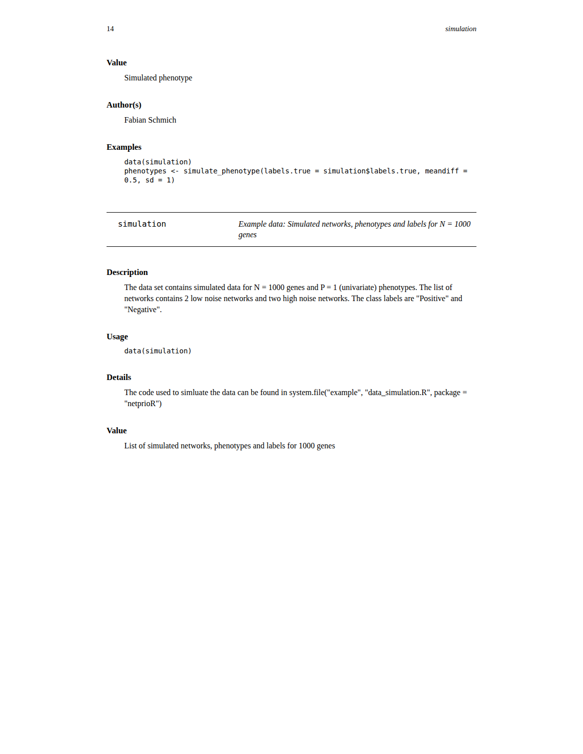14 simulation
Value
Simulated phenotype
Author(s)
Fabian Schmich
Examples
data(simulation)
phenotypes <- simulate_phenotype(labels.true = simulation$labels.true, meandiff = 0.5, sd = 1)
simulation
Example data: Simulated networks, phenotypes and labels for N = 1000 genes
Description
The data set contains simulated data for N = 1000 genes and P = 1 (univariate) phenotypes. The list of networks contains 2 low noise networks and two high noise networks. The class labels are "Positive" and "Negative".
Usage
data(simulation)
Details
The code used to simluate the data can be found in system.file("example", "data_simulation.R", package = "netprioR")
Value
List of simulated networks, phenotypes and labels for 1000 genes